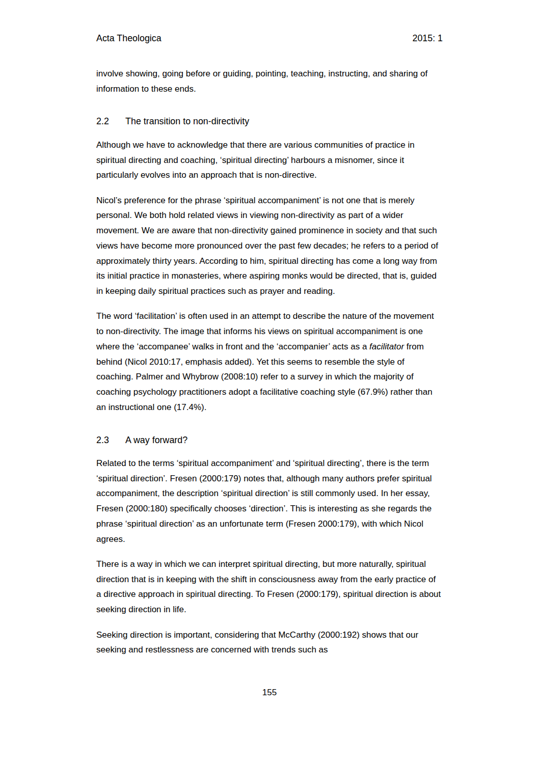Acta Theologica
2015: 1
involve showing, going before or guiding, pointing, teaching, instructing, and sharing of information to these ends.
2.2 The transition to non-directivity
Although we have to acknowledge that there are various communities of practice in spiritual directing and coaching, ‘spiritual directing’ harbours a misnomer, since it particularly evolves into an approach that is non-directive.
Nicol’s preference for the phrase ‘spiritual accompaniment’ is not one that is merely personal. We both hold related views in viewing non-directivity as part of a wider movement. We are aware that non-directivity gained prominence in society and that such views have become more pronounced over the past few decades; he refers to a period of approximately thirty years. According to him, spiritual directing has come a long way from its initial practice in monasteries, where aspiring monks would be directed, that is, guided in keeping daily spiritual practices such as prayer and reading.
The word ‘facilitation’ is often used in an attempt to describe the nature of the movement to non-directivity. The image that informs his views on spiritual accompaniment is one where the ‘accompanee’ walks in front and the ‘accompanier’ acts as a facilitator from behind (Nicol 2010:17, emphasis added). Yet this seems to resemble the style of coaching. Palmer and Whybrow (2008:10) refer to a survey in which the majority of coaching psychology practitioners adopt a facilitative coaching style (67.9%) rather than an instructional one (17.4%).
2.3 A way forward?
Related to the terms ‘spiritual accompaniment’ and ‘spiritual directing’, there is the term ‘spiritual direction’. Fresen (2000:179) notes that, although many authors prefer spiritual accompaniment, the description ‘spiritual direction’ is still commonly used. In her essay, Fresen (2000:180) specifically chooses ‘direction’. This is interesting as she regards the phrase ‘spiritual direction’ as an unfortunate term (Fresen 2000:179), with which Nicol agrees.
There is a way in which we can interpret spiritual directing, but more naturally, spiritual direction that is in keeping with the shift in consciousness away from the early practice of a directive approach in spiritual directing. To Fresen (2000:179), spiritual direction is about seeking direction in life.
Seeking direction is important, considering that McCarthy (2000:192) shows that our seeking and restlessness are concerned with trends such as
155